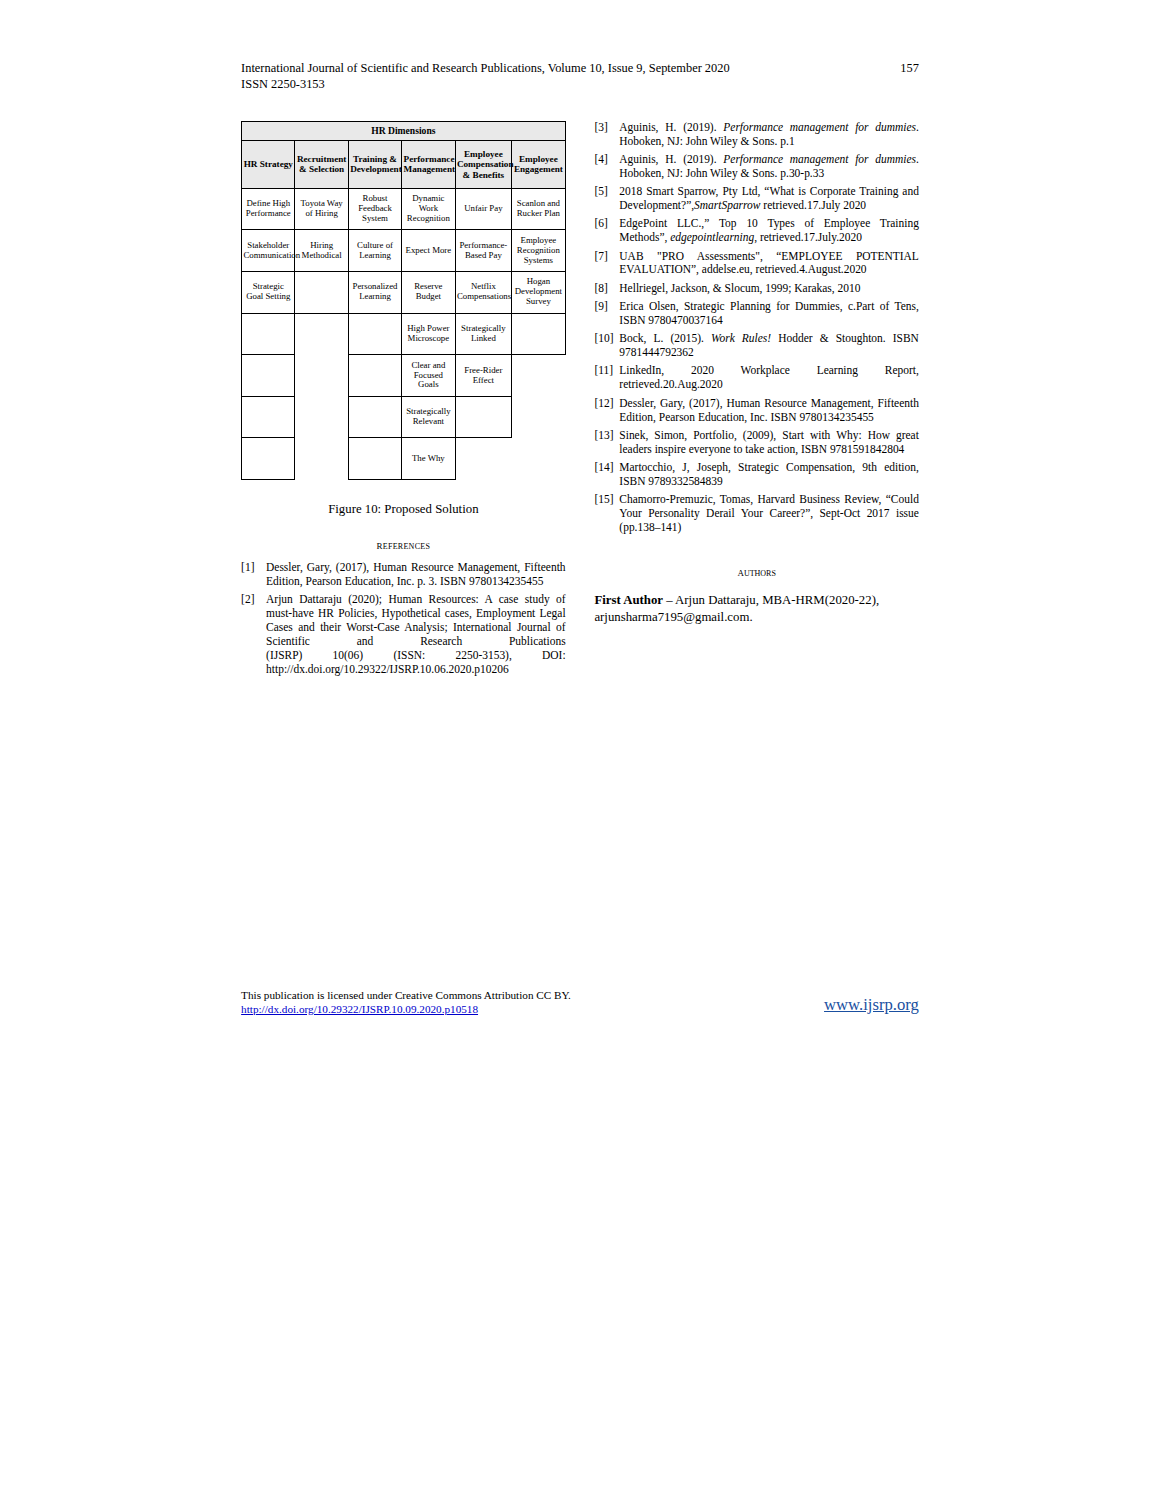157 International Journal of Scientific and Research Publications, Volume 10, Issue 9, September 2020
ISSN 2250-3153
| HR Dimensions |
| --- |
| HR Strategy | Recruitment & Selection | Training & Development | Performance Management | Employee Compensation & Benefits | Employee Engagement |
| Define High Performance | Toyota Way of Hiring | Robust Feedback System | Dynamic Work Recognition | Unfair Pay | Scanlon and Rucker Plan |
| Stakeholder Communication | Hiring Methodical | Culture of Learning | Expect More | Performance-Based Pay | Employee Recognition Systems |
| Strategic Goal Setting | | Personalized Learning | Reserve Budget | Netflix Compensations | Hogan Development Survey |
| | | | High Power Microscope | Strategically Linked | |
| | | | Clear and Focused Goals | Free-Rider Effect | |
| | | | Strategically Relevant | | |
| | | | The Why | | |
Figure 10: Proposed Solution
References
[1] Dessler, Gary, (2017), Human Resource Management, Fifteenth Edition, Pearson Education, Inc. p. 3. ISBN 9780134235455
[2] Arjun Dattaraju (2020); Human Resources: A case study of must-have HR Policies, Hypothetical cases, Employment Legal Cases and their Worst-Case Analysis; International Journal of Scientific and Research Publications (IJSRP) 10(06) (ISSN: 2250-3153), DOI: http://dx.doi.org/10.29322/IJSRP.10.06.2020.p10206
[3] Aguinis, H. (2019). Performance management for dummies. Hoboken, NJ: John Wiley & Sons. p.1
[4] Aguinis, H. (2019). Performance management for dummies. Hoboken, NJ: John Wiley & Sons. p.30-p.33
[5] 2018 Smart Sparrow, Pty Ltd, “What is Corporate Training and Development?”,SmartSparrow retrieved.17.July 2020
[6] EdgePoint LLC.,” Top 10 Types of Employee Training Methods”, edgepointlearning, retrieved.17.July.2020
[7] UAB "PRO Assessments", “EMPLOYEE POTENTIAL EVALUATION”, addelse.eu, retrieved.4.August.2020
[8] Hellriegel, Jackson, & Slocum, 1999; Karakas, 2010
[9] Erica Olsen, Strategic Planning for Dummies, c.Part of Tens, ISBN 9780470037164
[10] Bock, L. (2015). Work Rules! Hodder & Stoughton. ISBN 9781444792362
[11] LinkedIn, 2020 Workplace Learning Report, retrieved.20.Aug.2020
[12] Dessler, Gary, (2017), Human Resource Management, Fifteenth Edition, Pearson Education, Inc. ISBN 9780134235455
[13] Sinek, Simon, Portfolio, (2009), Start with Why: How great leaders inspire everyone to take action, ISBN 9781591842804
[14] Martocchio, J, Joseph, Strategic Compensation, 9th edition, ISBN 9789332584839
[15] Chamorro-Premuzic, Tomas, Harvard Business Review, “Could Your Personality Derail Your Career?”, Sept-Oct 2017 issue (pp.138–141)
Authors
First Author – Arjun Dattaraju, MBA-HRM(2020-22), arjunsharma7195@gmail.com.
This publication is licensed under Creative Commons Attribution CC BY. http://dx.doi.org/10.29322/IJSRP.10.09.2020.p10518 www.ijsrp.org